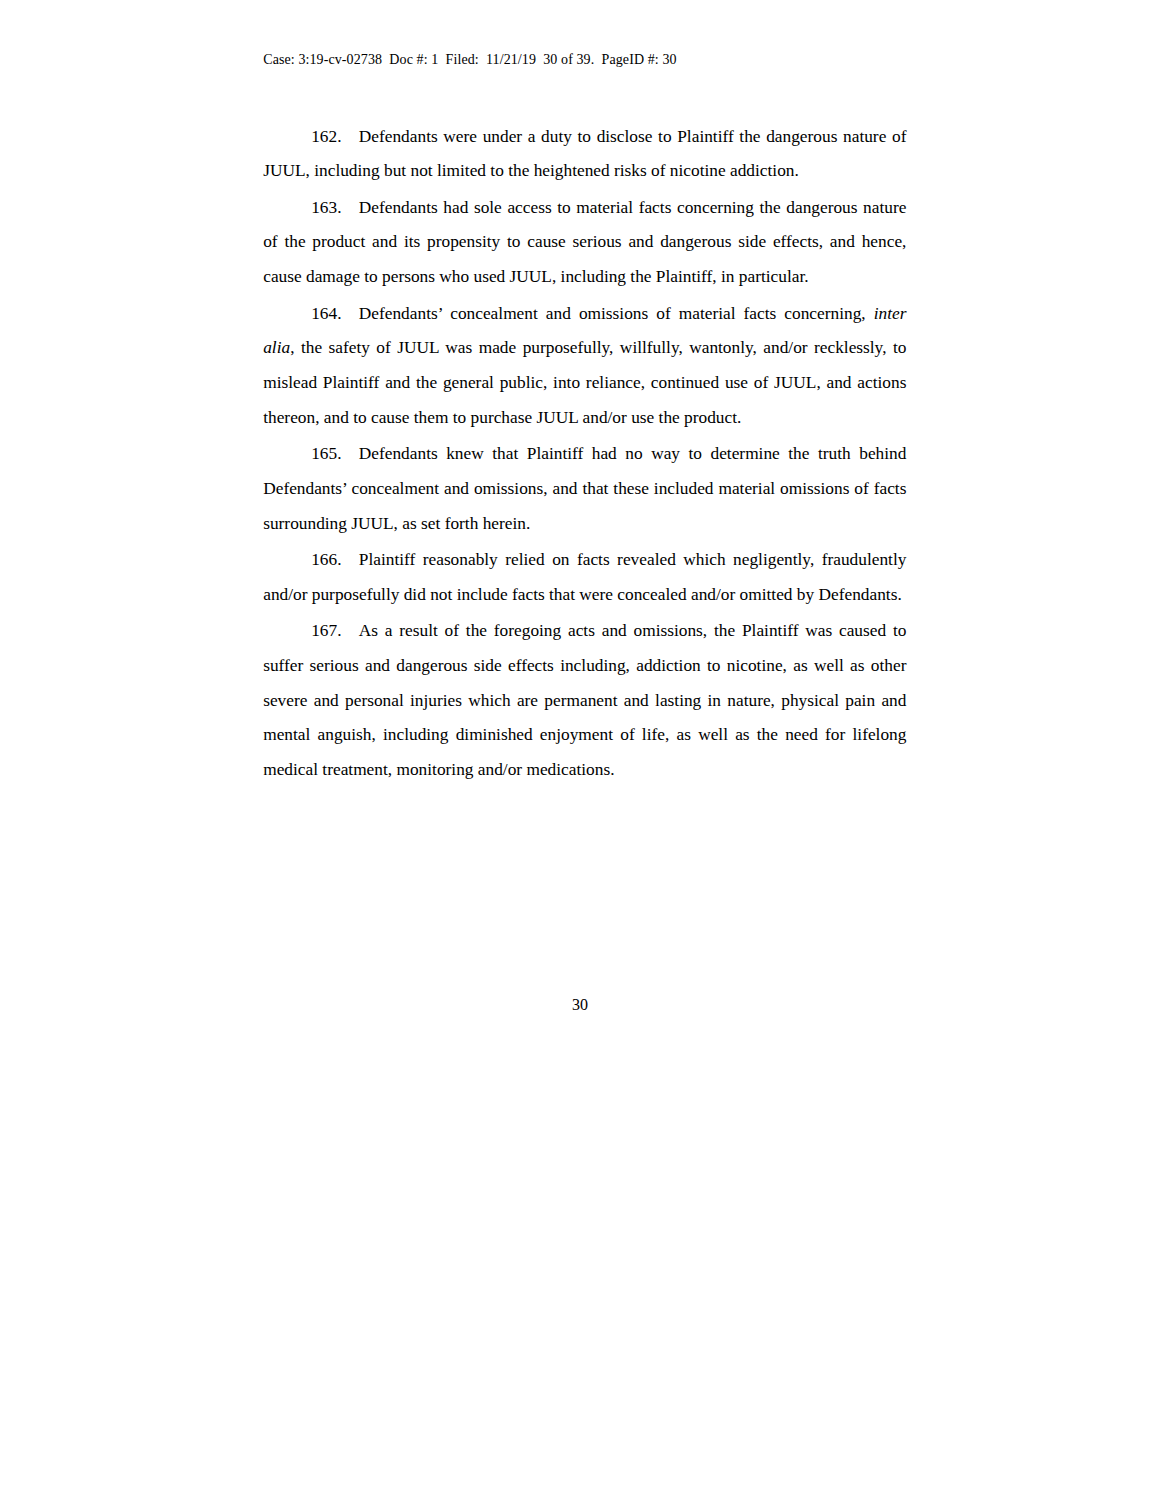Case: 3:19-cv-02738 Doc #: 1 Filed: 11/21/19 30 of 39. PageID #: 30
162. Defendants were under a duty to disclose to Plaintiff the dangerous nature of JUUL, including but not limited to the heightened risks of nicotine addiction.
163. Defendants had sole access to material facts concerning the dangerous nature of the product and its propensity to cause serious and dangerous side effects, and hence, cause damage to persons who used JUUL, including the Plaintiff, in particular.
164. Defendants’ concealment and omissions of material facts concerning, inter alia, the safety of JUUL was made purposefully, willfully, wantonly, and/or recklessly, to mislead Plaintiff and the general public, into reliance, continued use of JUUL, and actions thereon, and to cause them to purchase JUUL and/or use the product.
165. Defendants knew that Plaintiff had no way to determine the truth behind Defendants’ concealment and omissions, and that these included material omissions of facts surrounding JUUL, as set forth herein.
166. Plaintiff reasonably relied on facts revealed which negligently, fraudulently and/or purposefully did not include facts that were concealed and/or omitted by Defendants.
167. As a result of the foregoing acts and omissions, the Plaintiff was caused to suffer serious and dangerous side effects including, addiction to nicotine, as well as other severe and personal injuries which are permanent and lasting in nature, physical pain and mental anguish, including diminished enjoyment of life, as well as the need for lifelong medical treatment, monitoring and/or medications.
30